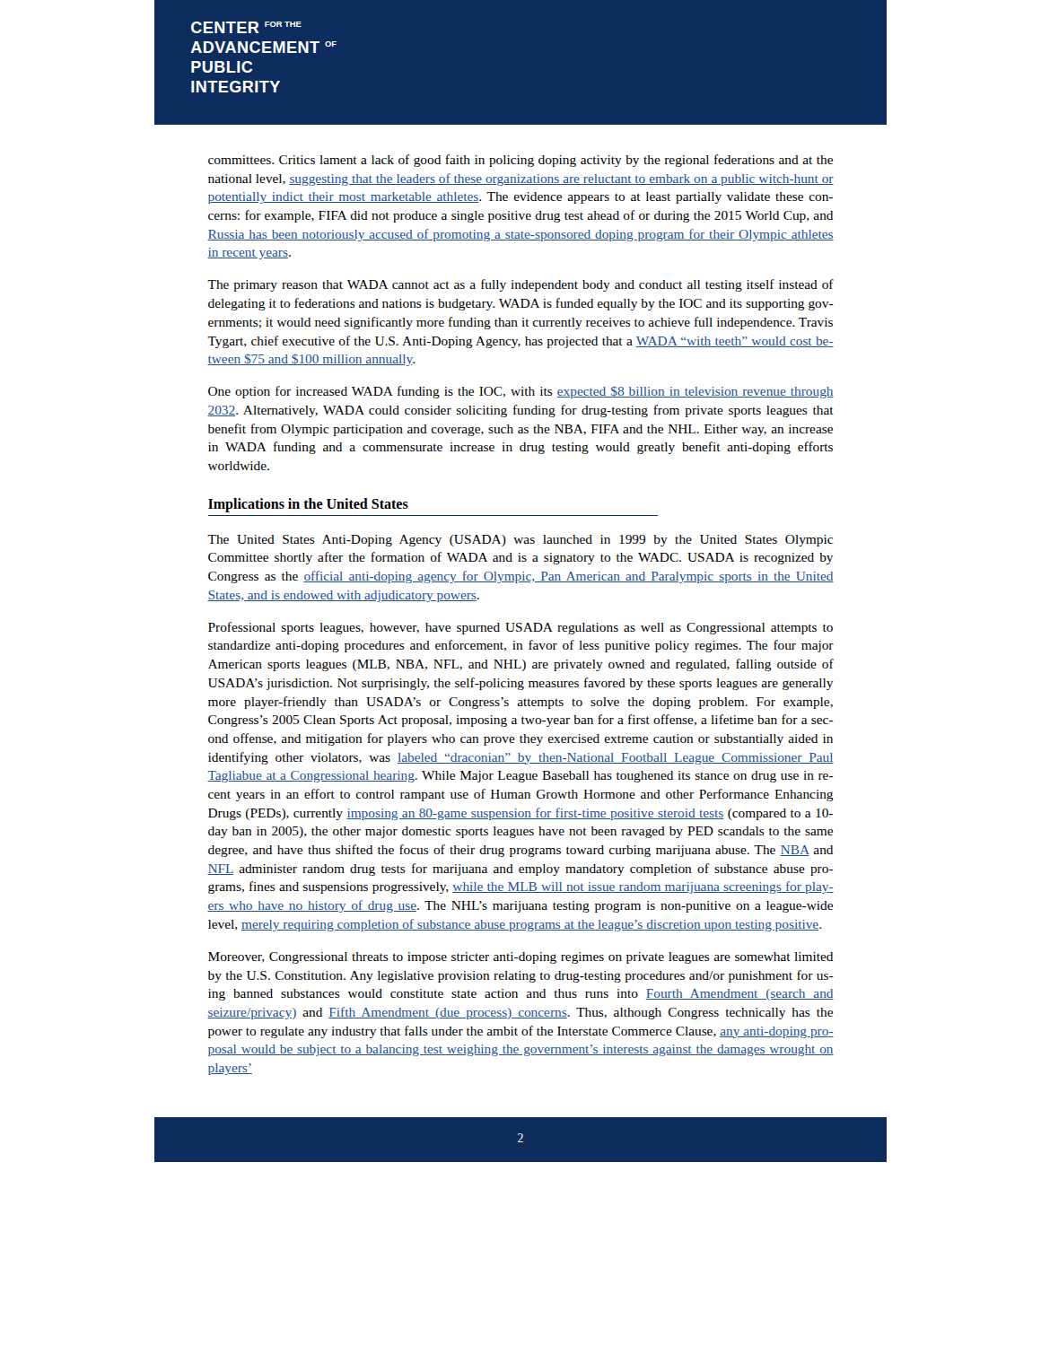Center for the
Advancement of
Public
Integrity
committees. Critics lament a lack of good faith in policing doping activity by the regional federations and at the national level, suggesting that the leaders of these organizations are reluctant to embark on a public witch-hunt or potentially indict their most marketable athletes. The evidence appears to at least partially validate these concerns: for example, FIFA did not produce a single positive drug test ahead of or during the 2015 World Cup, and Russia has been notoriously accused of promoting a state-sponsored doping program for their Olympic athletes in recent years.
The primary reason that WADA cannot act as a fully independent body and conduct all testing itself instead of delegating it to federations and nations is budgetary. WADA is funded equally by the IOC and its supporting governments; it would need significantly more funding than it currently receives to achieve full independence. Travis Tygart, chief executive of the U.S. Anti-Doping Agency, has projected that a WADA “with teeth” would cost between $75 and $100 million annually.
One option for increased WADA funding is the IOC, with its expected $8 billion in television revenue through 2032. Alternatively, WADA could consider soliciting funding for drug-testing from private sports leagues that benefit from Olympic participation and coverage, such as the NBA, FIFA and the NHL. Either way, an increase in WADA funding and a commensurate increase in drug testing would greatly benefit anti-doping efforts worldwide.
Implications in the United States
The United States Anti-Doping Agency (USADA) was launched in 1999 by the United States Olympic Committee shortly after the formation of WADA and is a signatory to the WADC. USADA is recognized by Congress as the official anti-doping agency for Olympic, Pan American and Paralympic sports in the United States, and is endowed with adjudicatory powers.
Professional sports leagues, however, have spurned USADA regulations as well as Congressional attempts to standardize anti-doping procedures and enforcement, in favor of less punitive policy regimes. The four major American sports leagues (MLB, NBA, NFL, and NHL) are privately owned and regulated, falling outside of USADA’s jurisdiction. Not surprisingly, the self-policing measures favored by these sports leagues are generally more player-friendly than USADA’s or Congress’s attempts to solve the doping problem. For example, Congress’s 2005 Clean Sports Act proposal, imposing a two-year ban for a first offense, a lifetime ban for a second offense, and mitigation for players who can prove they exercised extreme caution or substantially aided in identifying other violators, was labeled “draconian” by then-National Football League Commissioner Paul Tagliabue at a Congressional hearing. While Major League Baseball has toughened its stance on drug use in recent years in an effort to control rampant use of Human Growth Hormone and other Performance Enhancing Drugs (PEDs), currently imposing an 80-game suspension for first-time positive steroid tests (compared to a 10-day ban in 2005), the other major domestic sports leagues have not been ravaged by PED scandals to the same degree, and have thus shifted the focus of their drug programs toward curbing marijuana abuse. The NBA and NFL administer random drug tests for marijuana and employ mandatory completion of substance abuse programs, fines and suspensions progressively, while the MLB will not issue random marijuana screenings for players who have no history of drug use. The NHL’s marijuana testing program is non-punitive on a league-wide level, merely requiring completion of substance abuse programs at the league’s discretion upon testing positive.
Moreover, Congressional threats to impose stricter anti-doping regimes on private leagues are somewhat limited by the U.S. Constitution. Any legislative provision relating to drug-testing procedures and/or punishment for using banned substances would constitute state action and thus runs into Fourth Amendment (search and seizure/privacy) and Fifth Amendment (due process) concerns. Thus, although Congress technically has the power to regulate any industry that falls under the ambit of the Interstate Commerce Clause, any anti-doping proposal would be subject to a balancing test weighing the government’s interests against the damages wrought on players’
2